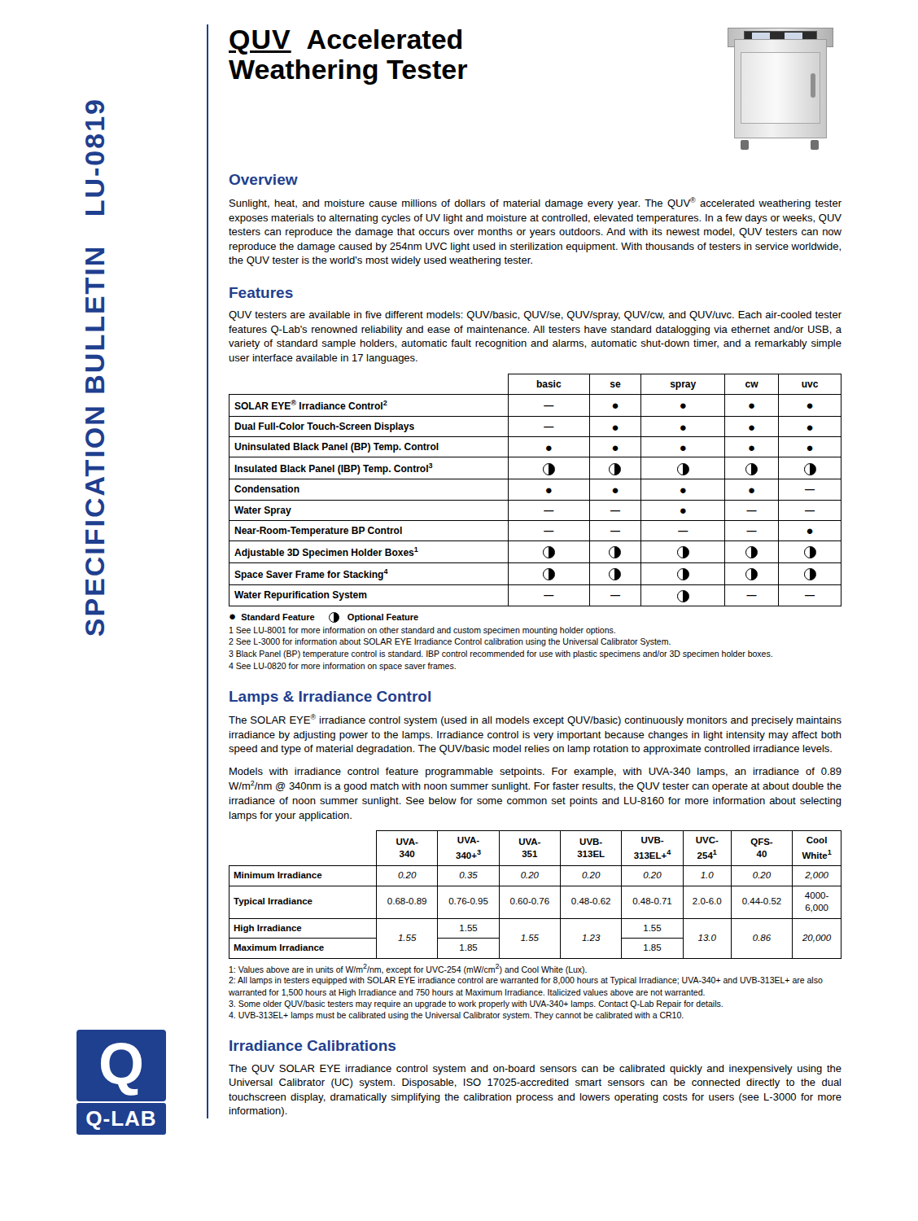SPECIFICATION BULLETIN LU-0819
Q
Q-LAB
QUV Accelerated
Weathering Tester
Overview
Sunlight, heat, and moisture cause millions of dollars of material damage every year. The QUV® accelerated weathering tester exposes materials to alternating cycles of UV light and moisture at controlled, elevated temperatures. In a few days or weeks, QUV testers can reproduce the damage that occurs over months or years outdoors. And with its newest model, QUV testers can now reproduce the damage caused by 254nm UVC light used in sterilization equipment. With thousands of testers in service worldwide, the QUV tester is the world's most widely used weathering tester.
Features
QUV testers are available in five different models: QUV/basic, QUV/se, QUV/spray, QUV/cw, and QUV/uvc. Each air-cooled tester features Q-Lab's renowned reliability and ease of maintenance. All testers have standard datalogging via ethernet and/or USB, a variety of standard sample holders, automatic fault recognition and alarms, automatic shut-down timer, and a remarkably simple user interface available in 17 languages.
| | basic | se | spray | cw | uvc |
| --- | --- | --- | --- | --- | --- |
| SOLAR EYE ® Irradiance Control 2 | — | ● | ● | ● | ● |
| Dual Full-Color Touch-Screen Displays | — | ● | ● | ● | ● |
| Uninsulated Black Panel (BP) Temp. Control | ● | ● | ● | ● | ● |
| Insulated Black Panel (IBP) Temp. Control 3 | | | | | |
| Condensation | ● | ● | ● | ● | — |
| Water Spray | — | — | ● | — | — |
| Near-Room-Temperature BP Control | — | — | — | — | ● |
| Adjustable 3D Specimen Holder Boxes 1 | | | | | |
| Space Saver Frame for Stacking 4 | | | | | |
| Water Repurification System | — | — | | — | — |
● Standard Feature Optional Feature
1 See LU-8001 for more information on other standard and custom specimen mounting holder options.
2 See L-3000 for information about SOLAR EYE Irradiance Control calibration using the Universal Calibrator System.
3 Black Panel (BP) temperature control is standard. IBP control recommended for use with plastic specimens and/or 3D specimen holder boxes.
4 See LU-0820 for more information on space saver frames.
Lamps & Irradiance Control
The SOLAR EYE® irradiance control system (used in all models except QUV/basic) continuously monitors and precisely maintains irradiance by adjusting power to the lamps. Irradiance control is very important because changes in light intensity may affect both speed and type of material degradation. The QUV/basic model relies on lamp rotation to approximate controlled irradiance levels.
Models with irradiance control feature programmable setpoints. For example, with UVA-340 lamps, an irradiance of 0.89 W/m2/nm @ 340nm is a good match with noon summer sunlight. For faster results, the QUV tester can operate at about double the irradiance of noon summer sunlight. See below for some common set points and LU-8160 for more information about selecting lamps for your application.
| | UVA- 340 | UVA- 340+ 3 | UVA- 351 | UVB- 313EL | UVB- 313EL+ 4 | UVC- 254 1 | QFS- 40 | Cool White 1 |
| --- | --- | --- | --- | --- | --- | --- | --- | --- |
| Minimum Irradiance | 0.20 | 0.35 | 0.20 | 0.20 | 0.20 | 1.0 | 0.20 | 2,000 |
| Typical Irradiance | 0.68-0.89 | 0.76-0.95 | 0.60-0.76 | 0.48-0.62 | 0.48-0.71 | 2.0-6.0 | 0.44-0.52 | 4000- 6,000 |
| High Irradiance | 1.55 | 1.55 | 1.55 | 1.23 | 1.55 | 13.0 | 0.86 | 20,000 |
| Maximum Irradiance | 1.85 | 1.85 |
1: Values above are in units of W/m2/nm, except for UVC-254 (mW/cm2) and Cool White (Lux).
2: All lamps in testers equipped with SOLAR EYE irradiance control are warranted for 8,000 hours at Typical Irradiance; UVA-340+ and UVB-313EL+ are also warranted for 1,500 hours at High Irradiance and 750 hours at Maximum Irradiance. Italicized values above are not warranted.
3. Some older QUV/basic testers may require an upgrade to work properly with UVA-340+ lamps. Contact Q-Lab Repair for details.
4. UVB-313EL+ lamps must be calibrated using the Universal Calibrator system. They cannot be calibrated with a CR10.
Irradiance Calibrations
The QUV SOLAR EYE irradiance control system and on-board sensors can be calibrated quickly and inexpensively using the Universal Calibrator (UC) system. Disposable, ISO 17025-accredited smart sensors can be connected directly to the dual touchscreen display, dramatically simplifying the calibration process and lowers operating costs for users (see L-3000 for more information).